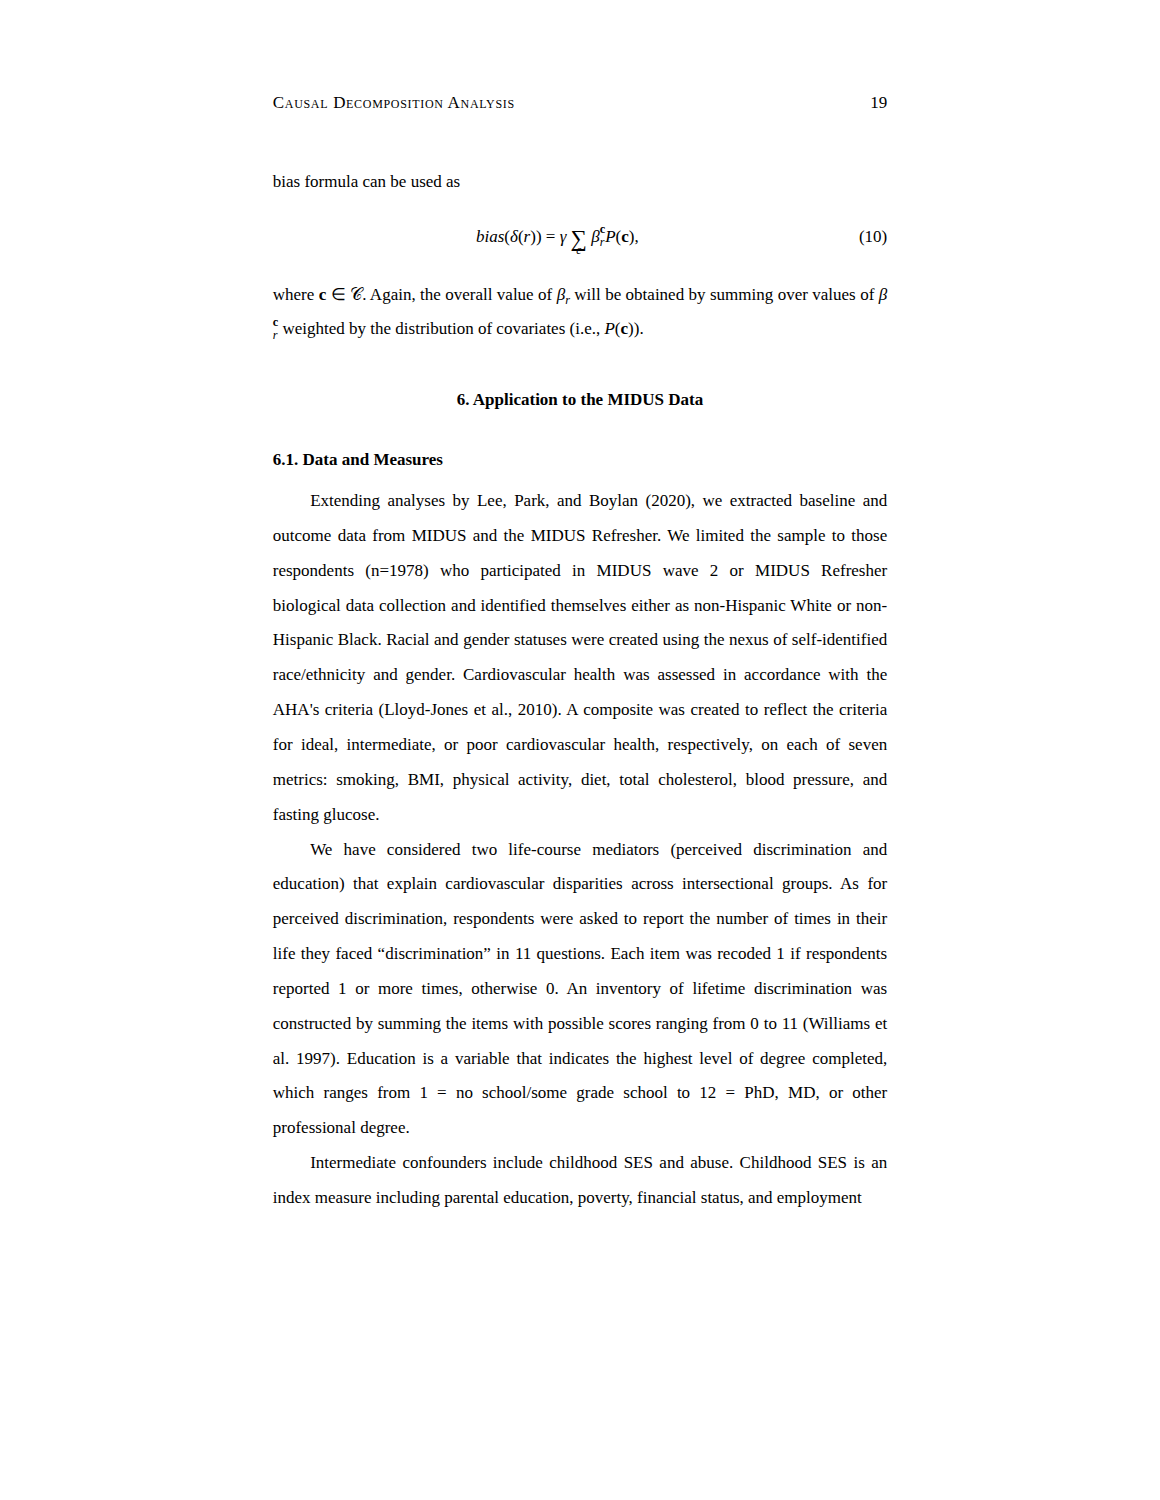Causal Decomposition Analysis 19
bias formula can be used as
bias(δ(r)) = γ ∑c βcr P(c),
(10)
where c ∈ 𝒞. Again, the overall value of βr will be obtained by summing over values of βcr weighted by the distribution of covariates (i.e., P(c)).
6. Application to the MIDUS Data
6.1. Data and Measures
Extending analyses by Lee, Park, and Boylan (2020), we extracted baseline and outcome data from MIDUS and the MIDUS Refresher. We limited the sample to those respondents (n=1978) who participated in MIDUS wave 2 or MIDUS Refresher biological data collection and identified themselves either as non-Hispanic White or non-Hispanic Black. Racial and gender statuses were created using the nexus of self-identified race/ethnicity and gender. Cardiovascular health was assessed in accordance with the AHA's criteria (Lloyd-Jones et al., 2010). A composite was created to reflect the criteria for ideal, intermediate, or poor cardiovascular health, respectively, on each of seven metrics: smoking, BMI, physical activity, diet, total cholesterol, blood pressure, and fasting glucose.
We have considered two life-course mediators (perceived discrimination and education) that explain cardiovascular disparities across intersectional groups. As for perceived discrimination, respondents were asked to report the number of times in their life they faced “discrimination” in 11 questions. Each item was recoded 1 if respondents reported 1 or more times, otherwise 0. An inventory of lifetime discrimination was constructed by summing the items with possible scores ranging from 0 to 11 (Williams et al. 1997). Education is a variable that indicates the highest level of degree completed, which ranges from 1 = no school/some grade school to 12 = PhD, MD, or other professional degree.
Intermediate confounders include childhood SES and abuse. Childhood SES is an index measure including parental education, poverty, financial status, and employment